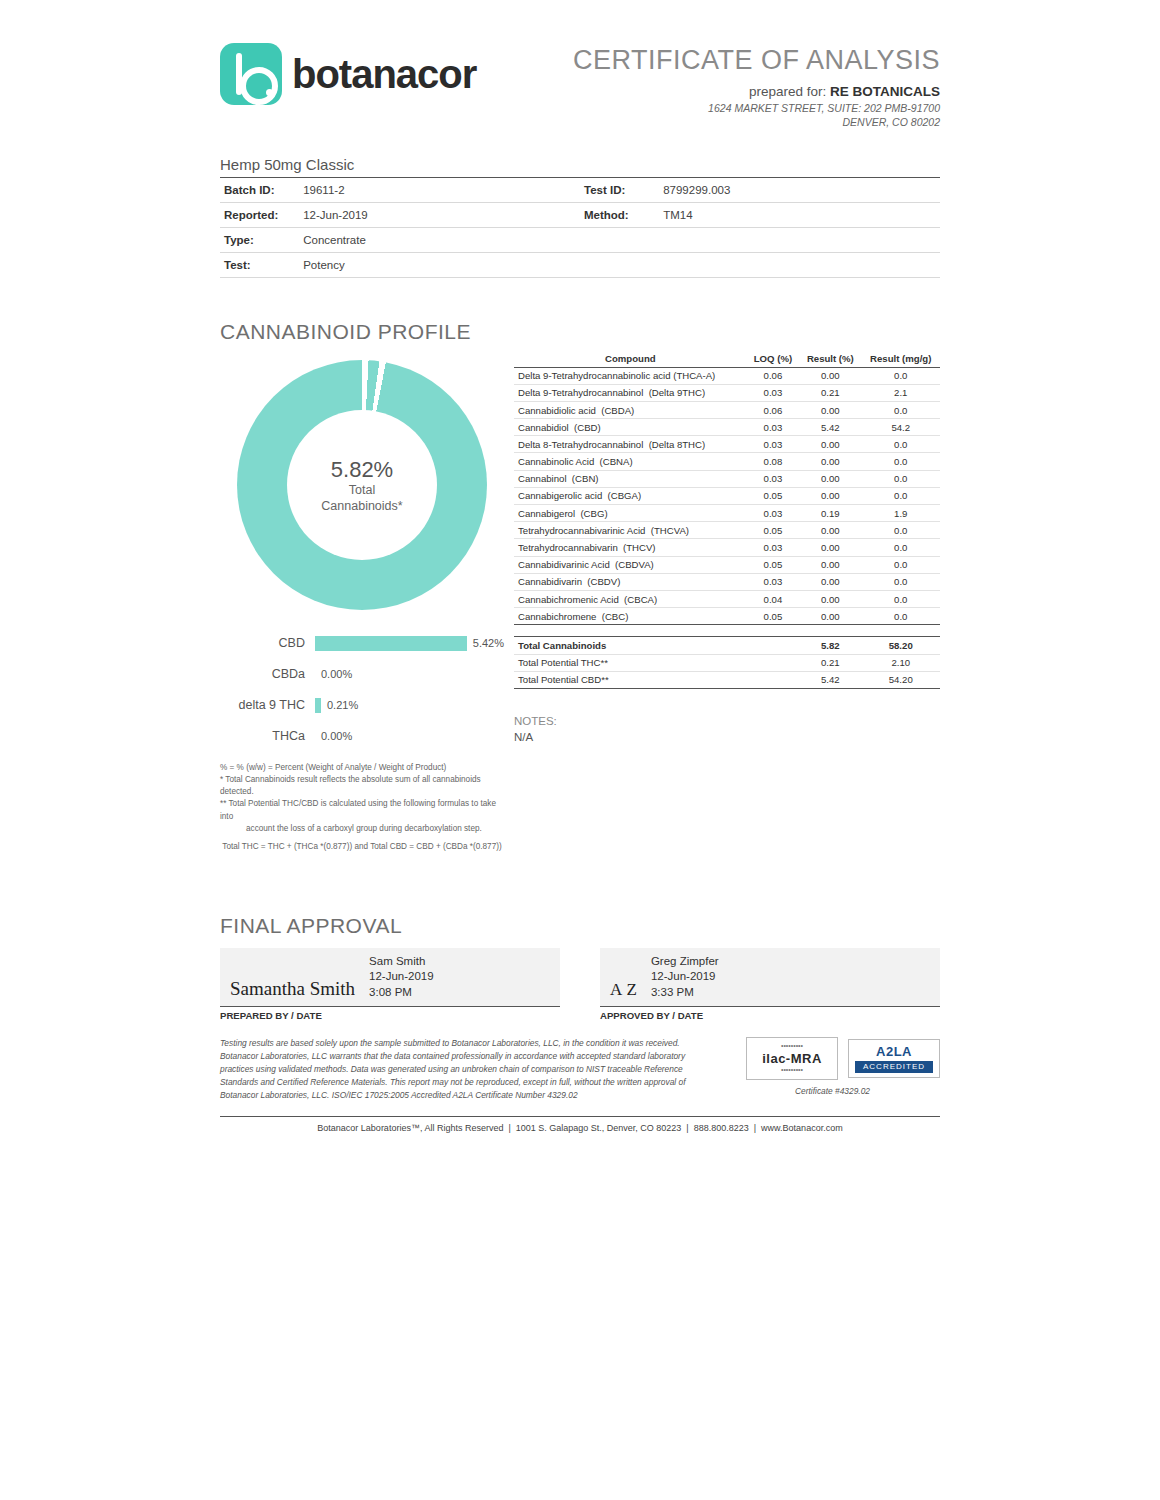botanacor
CERTIFICATE OF ANALYSIS
prepared for: RE BOTANICALS
1624 MARKET STREET, SUITE: 202 PMB-91700
DENVER, CO 80202
Hemp 50mg Classic
| Batch ID: | 19611-2 | Test ID: | 8799299.003 |
| Reported: | 12-Jun-2019 | Method: | TM14 |
| Type: | Concentrate | | |
| Test: | Potency | | |
CANNABINOID PROFILE
5.82%
Total
Cannabinoids*
CBD
5.42%
CBDa
0.00%
delta 9 THC
0.21%
THCa
0.00%
% = % (w/w) = Percent (Weight of Analyte / Weight of Product)
* Total Cannabinoids result reflects the absolute sum of all cannabinoids detected.
** Total Potential THC/CBD is calculated using the following formulas to take into
account the loss of a carboxyl group during decarboxylation step.
Total THC = THC + (THCa *(0.877)) and Total CBD = CBD + (CBDa *(0.877))
| Compound | LOQ (%) | Result (%) | Result (mg/g) |
| --- | --- | --- | --- |
| Delta 9-Tetrahydrocannabinolic acid (THCA-A) | 0.06 | 0.00 | 0.0 |
| Delta 9-Tetrahydrocannabinol (Delta 9THC) | 0.03 | 0.21 | 2.1 |
| Cannabidiolic acid (CBDA) | 0.06 | 0.00 | 0.0 |
| Cannabidiol (CBD) | 0.03 | 5.42 | 54.2 |
| Delta 8-Tetrahydrocannabinol (Delta 8THC) | 0.03 | 0.00 | 0.0 |
| Cannabinolic Acid (CBNA) | 0.08 | 0.00 | 0.0 |
| Cannabinol (CBN) | 0.03 | 0.00 | 0.0 |
| Cannabigerolic acid (CBGA) | 0.05 | 0.00 | 0.0 |
| Cannabigerol (CBG) | 0.03 | 0.19 | 1.9 |
| Tetrahydrocannabivarinic Acid (THCVA) | 0.05 | 0.00 | 0.0 |
| Tetrahydrocannabivarin (THCV) | 0.03 | 0.00 | 0.0 |
| Cannabidivarinic Acid (CBDVA) | 0.05 | 0.00 | 0.0 |
| Cannabidivarin (CBDV) | 0.03 | 0.00 | 0.0 |
| Cannabichromenic Acid (CBCA) | 0.04 | 0.00 | 0.0 |
| Cannabichromene (CBC) | 0.05 | 0.00 | 0.0 |
| Total Cannabinoids | | 5.82 | 58.20 |
| Total Potential THC** | | 0.21 | 2.10 |
| Total Potential CBD** | | 5.42 | 54.20 |
NOTES:
N/A
FINAL APPROVAL
Samantha Smith
Sam Smith
12-Jun-2019
3:08 PM
PREPARED BY / DATE
A Z
Greg Zimpfer
12-Jun-2019
3:33 PM
APPROVED BY / DATE
Testing results are based solely upon the sample submitted to Botanacor Laboratories, LLC, in the condition it was received. Botanacor Laboratories, LLC warrants that the data contained professionally in accordance with accepted standard laboratory practices using validated methods. Data was generated using an unbroken chain of comparison to NIST traceable Reference Standards and Certified Reference Materials. This report may not be reproduced, except in full, without the written approval of Botanacor Laboratories, LLC. ISO/IEC 17025:2005 Accredited A2LA Certificate Number 4329.02
•••••••••
ilac-MRA
•••••••••
A2LA
ACCREDITED
Certificate #4329.02
Botanacor Laboratories™, All Rights Reserved | 1001 S. Galapago St., Denver, CO 80223 | 888.800.8223 | www.Botanacor.com